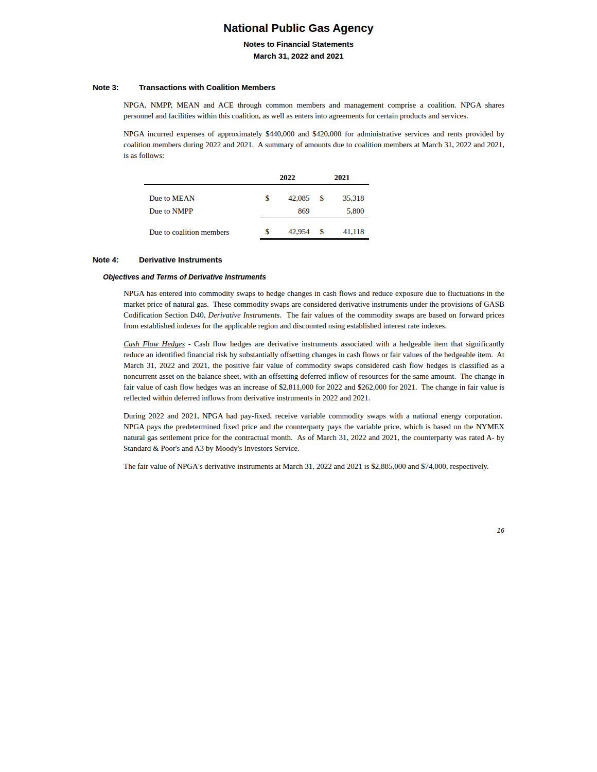National Public Gas Agency
Notes to Financial Statements
March 31, 2022 and 2021
Note 3: Transactions with Coalition Members
NPGA, NMPP, MEAN and ACE through common members and management comprise a coalition. NPGA shares personnel and facilities within this coalition, as well as enters into agreements for certain products and services.
NPGA incurred expenses of approximately $440,000 and $420,000 for administrative services and rents provided by coalition members during 2022 and 2021. A summary of amounts due to coalition members at March 31, 2022 and 2021, is as follows:
| | 2022 | 2021 |
| --- | --- | --- |
| Due to MEAN | $ | 42,085 | $ | 35,318 |
| Due to NMPP | | 869 | | 5,800 |
| Due to coalition members | $ | 42,954 | $ | 41,118 |
Note 4: Derivative Instruments
Objectives and Terms of Derivative Instruments
NPGA has entered into commodity swaps to hedge changes in cash flows and reduce exposure due to fluctuations in the market price of natural gas. These commodity swaps are considered derivative instruments under the provisions of GASB Codification Section D40, Derivative Instruments. The fair values of the commodity swaps are based on forward prices from established indexes for the applicable region and discounted using established interest rate indexes.
Cash Flow Hedges - Cash flow hedges are derivative instruments associated with a hedgeable item that significantly reduce an identified financial risk by substantially offsetting changes in cash flows or fair values of the hedgeable item. At March 31, 2022 and 2021, the positive fair value of commodity swaps considered cash flow hedges is classified as a noncurrent asset on the balance sheet, with an offsetting deferred inflow of resources for the same amount. The change in fair value of cash flow hedges was an increase of $2,811,000 for 2022 and $262,000 for 2021. The change in fair value is reflected within deferred inflows from derivative instruments in 2022 and 2021.
During 2022 and 2021, NPGA had pay-fixed, receive variable commodity swaps with a national energy corporation. NPGA pays the predetermined fixed price and the counterparty pays the variable price, which is based on the NYMEX natural gas settlement price for the contractual month. As of March 31, 2022 and 2021, the counterparty was rated A- by Standard & Poor's and A3 by Moody's Investors Service.
The fair value of NPGA's derivative instruments at March 31, 2022 and 2021 is $2,885,000 and $74,000, respectively.
16